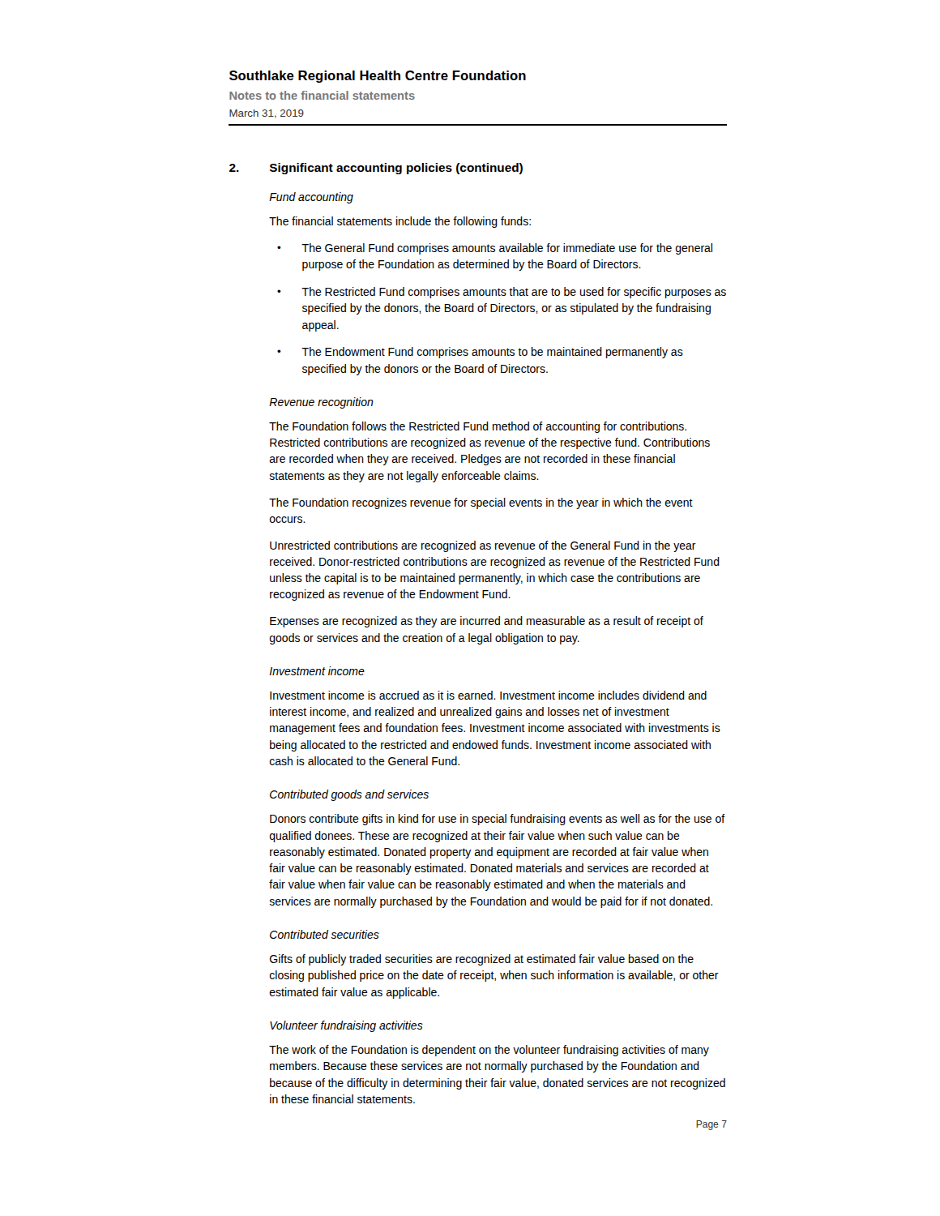Southlake Regional Health Centre Foundation
Notes to the financial statements
March 31, 2019
2.
Significant accounting policies (continued)
Fund accounting
The financial statements include the following funds:
The General Fund comprises amounts available for immediate use for the general purpose of the Foundation as determined by the Board of Directors.
The Restricted Fund comprises amounts that are to be used for specific purposes as specified by the donors, the Board of Directors, or as stipulated by the fundraising appeal.
The Endowment Fund comprises amounts to be maintained permanently as specified by the donors or the Board of Directors.
Revenue recognition
The Foundation follows the Restricted Fund method of accounting for contributions. Restricted contributions are recognized as revenue of the respective fund. Contributions are recorded when they are received. Pledges are not recorded in these financial statements as they are not legally enforceable claims.
The Foundation recognizes revenue for special events in the year in which the event occurs.
Unrestricted contributions are recognized as revenue of the General Fund in the year received. Donor-restricted contributions are recognized as revenue of the Restricted Fund unless the capital is to be maintained permanently, in which case the contributions are recognized as revenue of the Endowment Fund.
Expenses are recognized as they are incurred and measurable as a result of receipt of goods or services and the creation of a legal obligation to pay.
Investment income
Investment income is accrued as it is earned. Investment income includes dividend and interest income, and realized and unrealized gains and losses net of investment management fees and foundation fees. Investment income associated with investments is being allocated to the restricted and endowed funds. Investment income associated with cash is allocated to the General Fund.
Contributed goods and services
Donors contribute gifts in kind for use in special fundraising events as well as for the use of qualified donees. These are recognized at their fair value when such value can be reasonably estimated. Donated property and equipment are recorded at fair value when fair value can be reasonably estimated. Donated materials and services are recorded at fair value when fair value can be reasonably estimated and when the materials and services are normally purchased by the Foundation and would be paid for if not donated.
Contributed securities
Gifts of publicly traded securities are recognized at estimated fair value based on the closing published price on the date of receipt, when such information is available, or other estimated fair value as applicable.
Volunteer fundraising activities
The work of the Foundation is dependent on the volunteer fundraising activities of many members. Because these services are not normally purchased by the Foundation and because of the difficulty in determining their fair value, donated services are not recognized in these financial statements.
Page 7